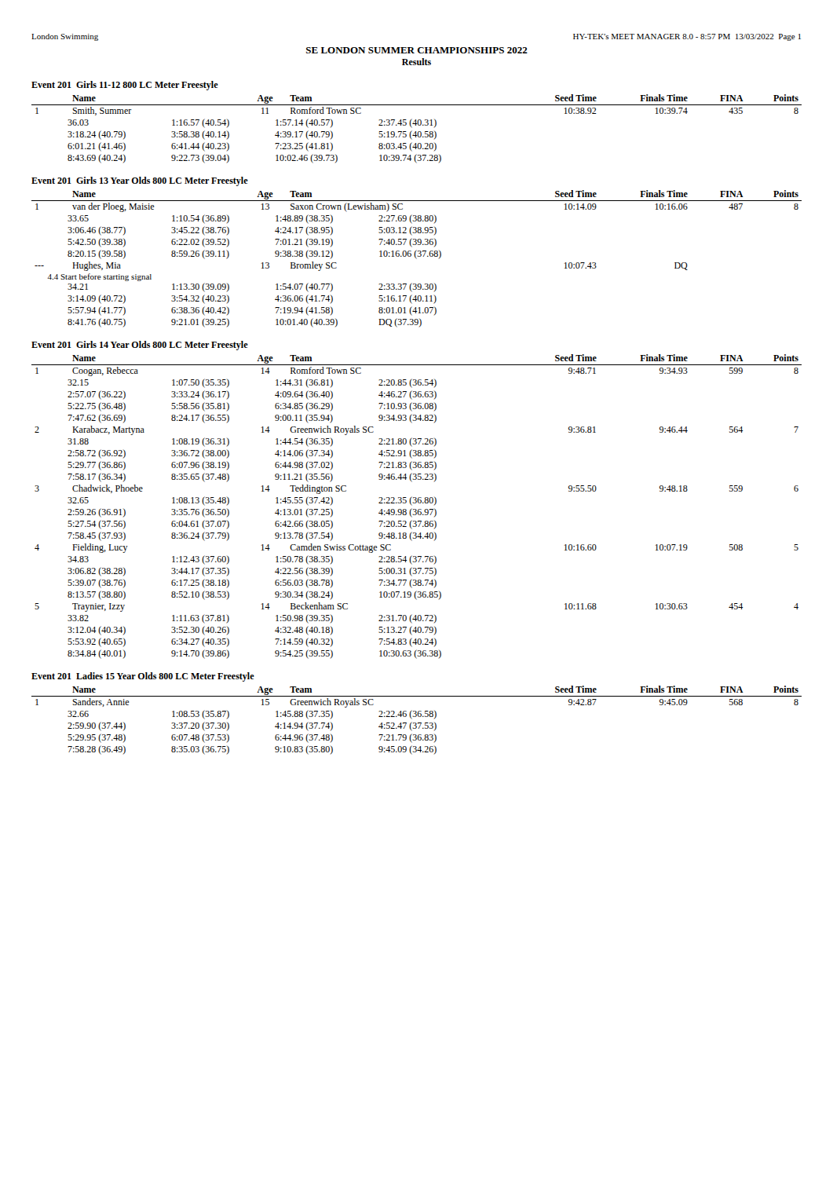London Swimming
HY-TEK's MEET MANAGER 8.0 - 8:57 PM 13/03/2022 Page 1
SE LONDON SUMMER CHAMPIONSHIPS 2022
Results
Event 201 Girls 11-12 800 LC Meter Freestyle
| | Name | Age | Team | Seed Time | Finals Time | FINA | Points |
| --- | --- | --- | --- | --- | --- | --- | --- |
| 1 | Smith, Summer | 11 | Romford Town SC | 10:38.92 | 10:39.74 | 435 | 8 |
| 36.03 1:16.57 (40.54) 1:57.14 (40.57) 2:37.45 (40.31) 3:18.24 (40.79) 3:58.38 (40.14) 4:39.17 (40.79) 5:19.75 (40.58) 6:01.21 (41.46) 6:41.44 (40.23) 7:23.25 (41.81) 8:03.45 (40.20) 8:43.69 (40.24) 9:22.73 (39.04) 10:02.46 (39.73) 10:39.74 (37.28) |
Event 201 Girls 13 Year Olds 800 LC Meter Freestyle
| | Name | Age | Team | Seed Time | Finals Time | FINA | Points |
| --- | --- | --- | --- | --- | --- | --- | --- |
| 1 | van der Ploeg, Maisie | 13 | Saxon Crown (Lewisham) SC | 10:14.09 | 10:16.06 | 487 | 8 |
| 33.65 1:10.54 (36.89) 1:48.89 (38.35) 2:27.69 (38.80) 3:06.46 (38.77) 3:45.22 (38.76) 4:24.17 (38.95) 5:03.12 (38.95) 5:42.50 (39.38) 6:22.02 (39.52) 7:01.21 (39.19) 7:40.57 (39.36) 8:20.15 (39.58) 8:59.26 (39.11) 9:38.38 (39.12) 10:16.06 (37.68) |
| --- | Hughes, Mia | 13 | Bromley SC | 10:07.43 | DQ | | |
| 4.4 Start before starting signal |
| 34.21 1:13.30 (39.09) 1:54.07 (40.77) 2:33.37 (39.30) 3:14.09 (40.72) 3:54.32 (40.23) 4:36.06 (41.74) 5:16.17 (40.11) 5:57.94 (41.77) 6:38.36 (40.42) 7:19.94 (41.58) 8:01.01 (41.07) 8:41.76 (40.75) 9:21.01 (39.25) 10:01.40 (40.39) DQ (37.39) |
Event 201 Girls 14 Year Olds 800 LC Meter Freestyle
| | Name | Age | Team | Seed Time | Finals Time | FINA | Points |
| --- | --- | --- | --- | --- | --- | --- | --- |
| 1 | Coogan, Rebecca | 14 | Romford Town SC | 9:48.71 | 9:34.93 | 599 | 8 |
| 32.15 1:07.50 (35.35) 1:44.31 (36.81) 2:20.85 (36.54) 2:57.07 (36.22) 3:33.24 (36.17) 4:09.64 (36.40) 4:46.27 (36.63) 5:22.75 (36.48) 5:58.56 (35.81) 6:34.85 (36.29) 7:10.93 (36.08) 7:47.62 (36.69) 8:24.17 (36.55) 9:00.11 (35.94) 9:34.93 (34.82) |
| 2 | Karabacz, Martyna | 14 | Greenwich Royals SC | 9:36.81 | 9:46.44 | 564 | 7 |
| 31.88 1:08.19 (36.31) 1:44.54 (36.35) 2:21.80 (37.26) 2:58.72 (36.92) 3:36.72 (38.00) 4:14.06 (37.34) 4:52.91 (38.85) 5:29.77 (36.86) 6:07.96 (38.19) 6:44.98 (37.02) 7:21.83 (36.85) 7:58.17 (36.34) 8:35.65 (37.48) 9:11.21 (35.56) 9:46.44 (35.23) |
| 3 | Chadwick, Phoebe | 14 | Teddington SC | 9:55.50 | 9:48.18 | 559 | 6 |
| 32.65 1:08.13 (35.48) 1:45.55 (37.42) 2:22.35 (36.80) 2:59.26 (36.91) 3:35.76 (36.50) 4:13.01 (37.25) 4:49.98 (36.97) 5:27.54 (37.56) 6:04.61 (37.07) 6:42.66 (38.05) 7:20.52 (37.86) 7:58.45 (37.93) 8:36.24 (37.79) 9:13.78 (37.54) 9:48.18 (34.40) |
| 4 | Fielding, Lucy | 14 | Camden Swiss Cottage SC | 10:16.60 | 10:07.19 | 508 | 5 |
| 34.83 1:12.43 (37.60) 1:50.78 (38.35) 2:28.54 (37.76) 3:06.82 (38.28) 3:44.17 (37.35) 4:22.56 (38.39) 5:00.31 (37.75) 5:39.07 (38.76) 6:17.25 (38.18) 6:56.03 (38.78) 7:34.77 (38.74) 8:13.57 (38.80) 8:52.10 (38.53) 9:30.34 (38.24) 10:07.19 (36.85) |
| 5 | Traynier, Izzy | 14 | Beckenham SC | 10:11.68 | 10:30.63 | 454 | 4 |
| 33.82 1:11.63 (37.81) 1:50.98 (39.35) 2:31.70 (40.72) 3:12.04 (40.34) 3:52.30 (40.26) 4:32.48 (40.18) 5:13.27 (40.79) 5:53.92 (40.65) 6:34.27 (40.35) 7:14.59 (40.32) 7:54.83 (40.24) 8:34.84 (40.01) 9:14.70 (39.86) 9:54.25 (39.55) 10:30.63 (36.38) |
Event 201 Ladies 15 Year Olds 800 LC Meter Freestyle
| | Name | Age | Team | Seed Time | Finals Time | FINA | Points |
| --- | --- | --- | --- | --- | --- | --- | --- |
| 1 | Sanders, Annie | 15 | Greenwich Royals SC | 9:42.87 | 9:45.09 | 568 | 8 |
| 32.66 1:08.53 (35.87) 1:45.88 (37.35) 2:22.46 (36.58) 2:59.90 (37.44) 3:37.20 (37.30) 4:14.94 (37.74) 4:52.47 (37.53) 5:29.95 (37.48) 6:07.48 (37.53) 6:44.96 (37.48) 7:21.79 (36.83) 7:58.28 (36.49) 8:35.03 (36.75) 9:10.83 (35.80) 9:45.09 (34.26) |